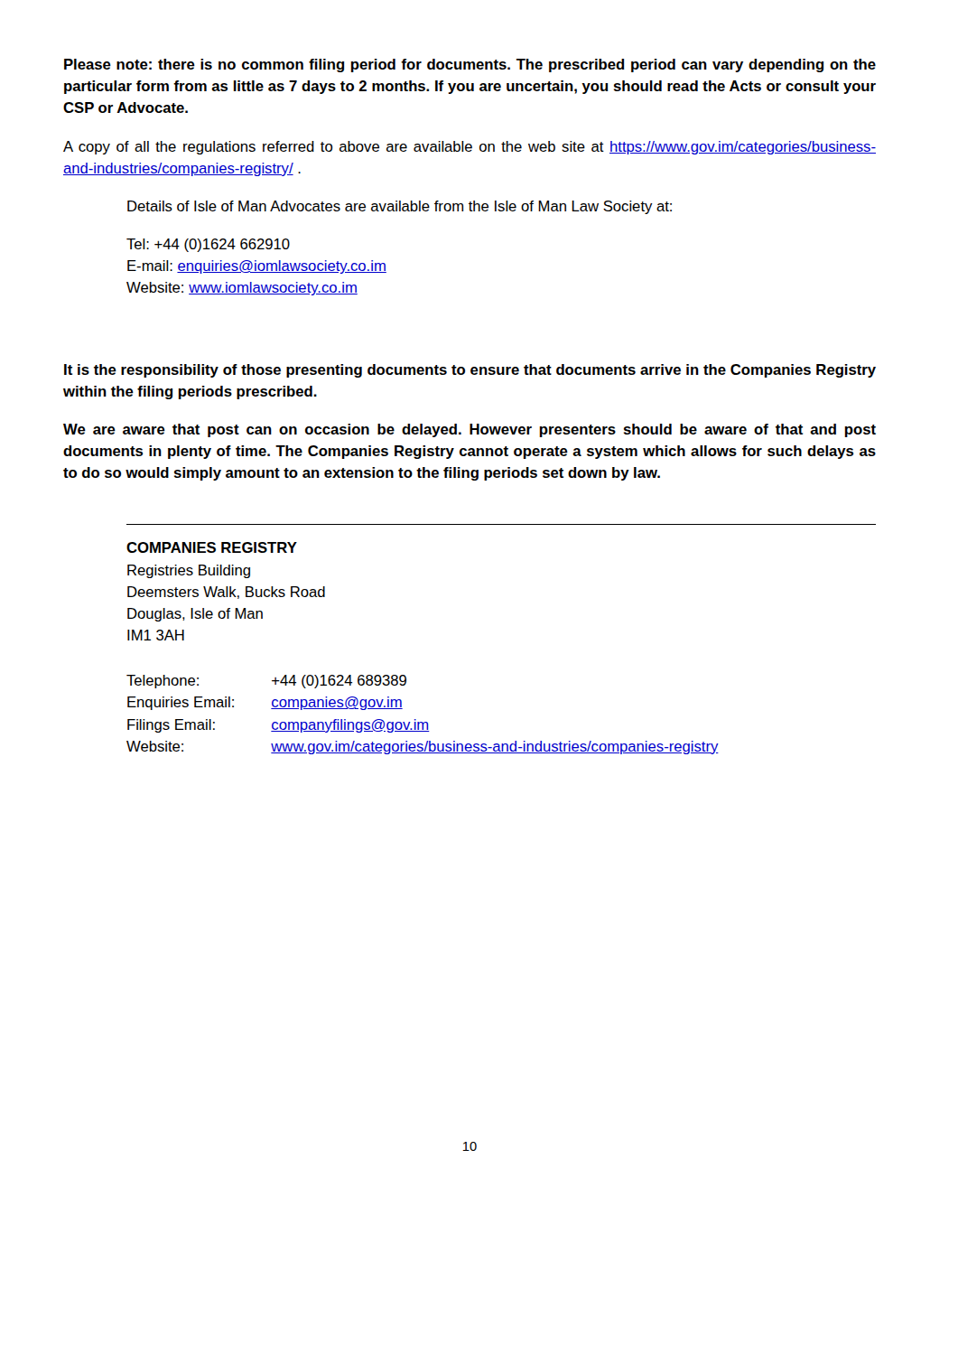Please note: there is no common filing period for documents. The prescribed period can vary depending on the particular form from as little as 7 days to 2 months. If you are uncertain, you should read the Acts or consult your CSP or Advocate.
A copy of all the regulations referred to above are available on the web site at https://www.gov.im/categories/business-and-industries/companies-registry/ .
Details of Isle of Man Advocates are available from the Isle of Man Law Society at:
Tel: +44 (0)1624 662910
E-mail: enquiries@iomlawsociety.co.im
Website: www.iomlawsociety.co.im
It is the responsibility of those presenting documents to ensure that documents arrive in the Companies Registry within the filing periods prescribed.
We are aware that post can on occasion be delayed. However presenters should be aware of that and post documents in plenty of time. The Companies Registry cannot operate a system which allows for such delays as to do so would simply amount to an extension to the filing periods set down by law.
COMPANIES REGISTRY
Registries Building
Deemsters Walk, Bucks Road
Douglas, Isle of Man
IM1 3AH
| Telephone: | +44 (0)1624 689389 |
| Enquiries Email: | companies@gov.im |
| Filings Email: | companyfilings@gov.im |
| Website: | www.gov.im/categories/business-and-industries/companies-registry |
10